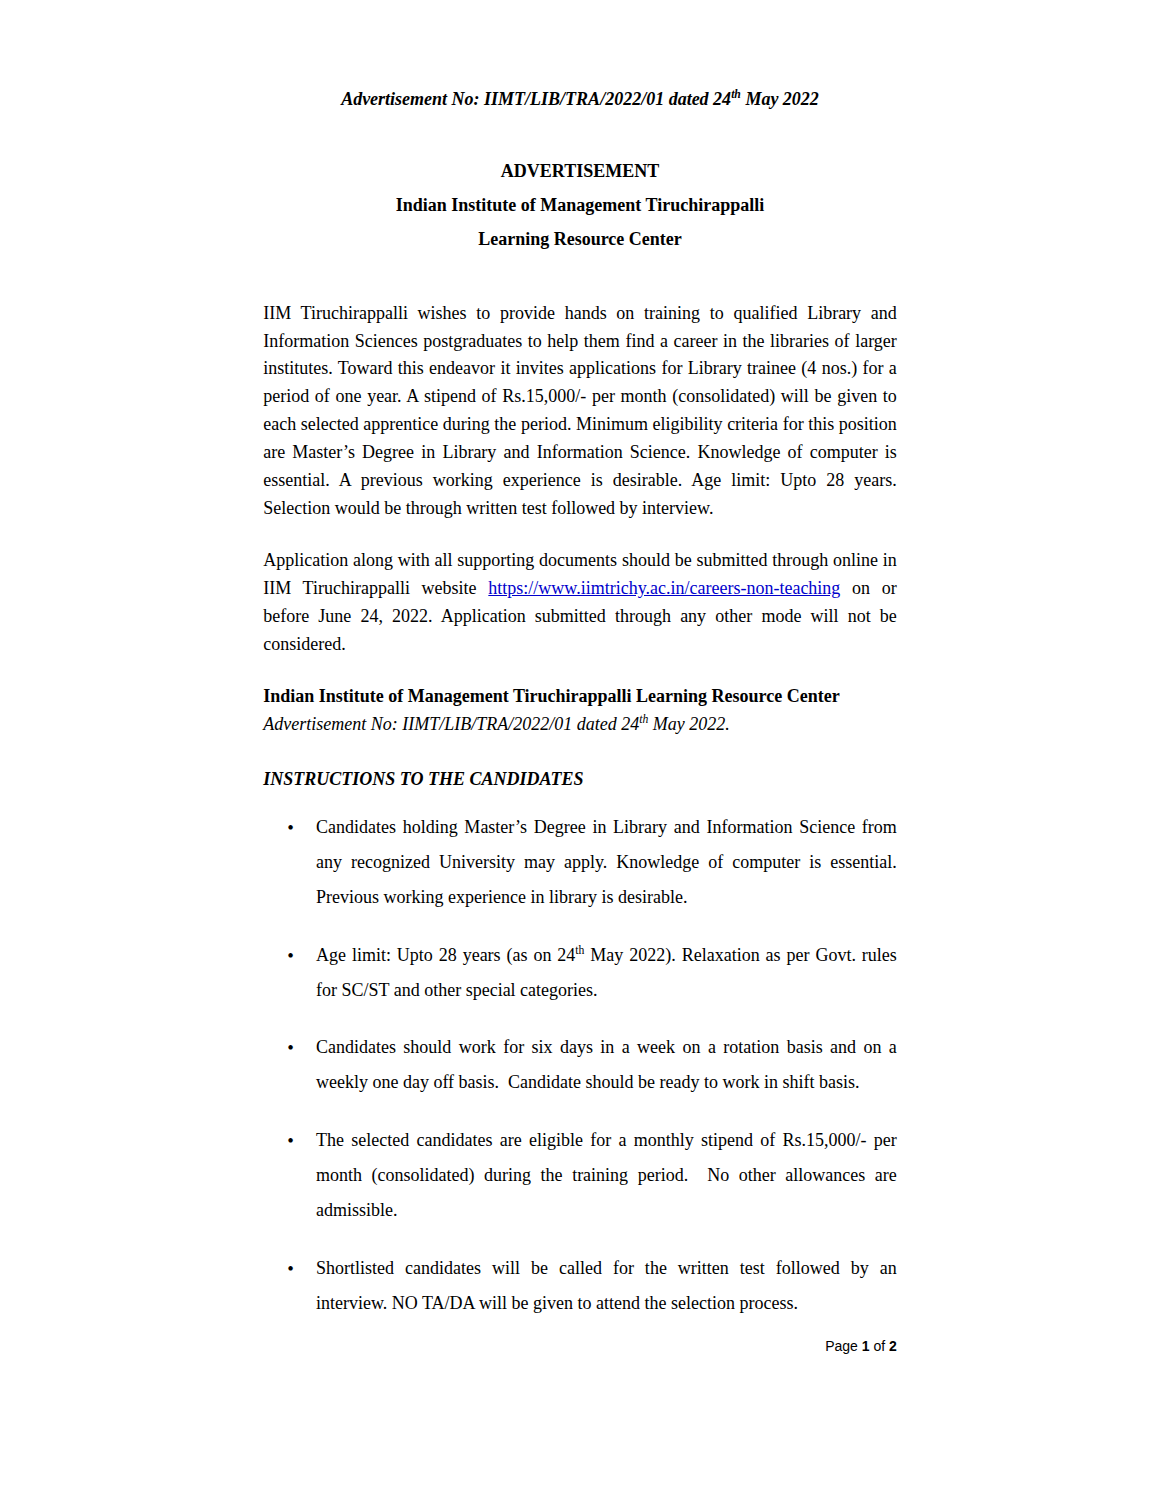Advertisement No: IIMT/LIB/TRA/2022/01 dated 24th May 2022
ADVERTISEMENT
Indian Institute of Management Tiruchirappalli
Learning Resource Center
IIM Tiruchirappalli wishes to provide hands on training to qualified Library and Information Sciences postgraduates to help them find a career in the libraries of larger institutes. Toward this endeavor it invites applications for Library trainee (4 nos.) for a period of one year. A stipend of Rs.15,000/- per month (consolidated) will be given to each selected apprentice during the period. Minimum eligibility criteria for this position are Master’s Degree in Library and Information Science. Knowledge of computer is essential. A previous working experience is desirable. Age limit: Upto 28 years. Selection would be through written test followed by interview.
Application along with all supporting documents should be submitted through online in IIM Tiruchirappalli website https://www.iimtrichy.ac.in/careers-non-teaching on or before June 24, 2022. Application submitted through any other mode will not be considered.
Indian Institute of Management Tiruchirappalli Learning Resource Center
Advertisement No: IIMT/LIB/TRA/2022/01 dated 24th May 2022.
INSTRUCTIONS TO THE CANDIDATES
Candidates holding Master’s Degree in Library and Information Science from any recognized University may apply. Knowledge of computer is essential. Previous working experience in library is desirable.
Age limit: Upto 28 years (as on 24th May 2022). Relaxation as per Govt. rules for SC/ST and other special categories.
Candidates should work for six days in a week on a rotation basis and on a weekly one day off basis. Candidate should be ready to work in shift basis.
The selected candidates are eligible for a monthly stipend of Rs.15,000/- per month (consolidated) during the training period. No other allowances are admissible.
Shortlisted candidates will be called for the written test followed by an interview. NO TA/DA will be given to attend the selection process.
Page 1 of 2